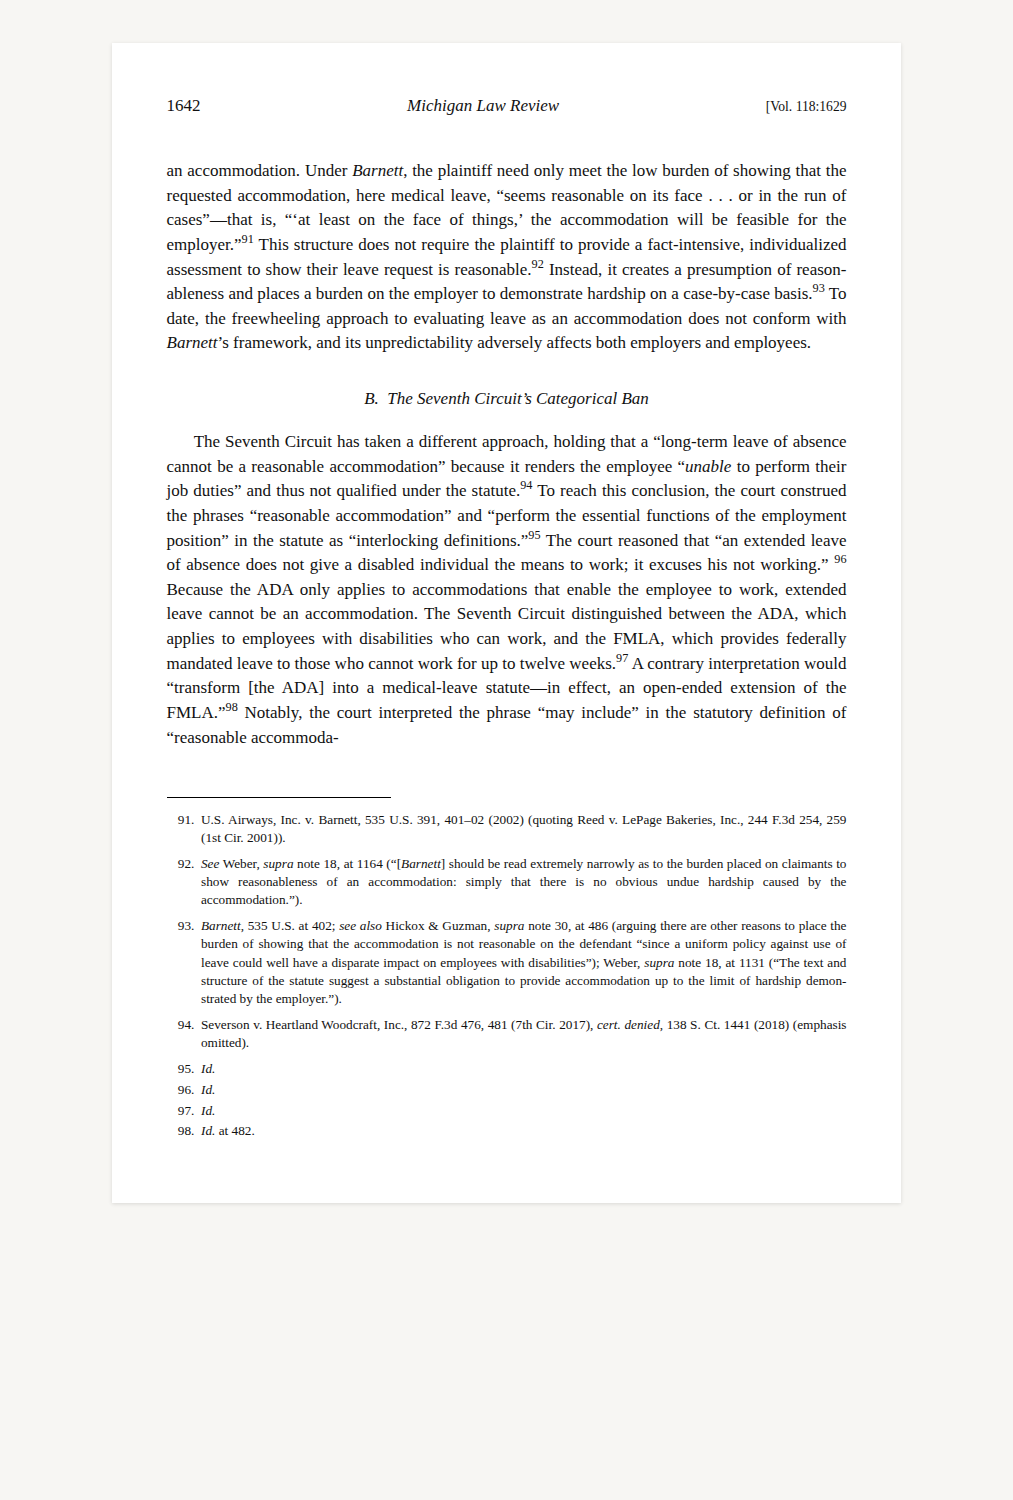1642 Michigan Law Review [Vol. 118:1629
an accommodation. Under Barnett, the plaintiff need only meet the low burden of showing that the requested accommodation, here medical leave, “seems reasonable on its face . . . or in the run of cases”—that is, “‘at least on the face of things,’ the accommodation will be feasible for the employer.”91 This structure does not require the plaintiff to provide a fact-intensive, individualized assessment to show their leave request is reasonable.92 Instead, it creates a presumption of reasonableness and places a burden on the employer to demonstrate hardship on a case-by-case basis.93 To date, the freewheeling approach to evaluating leave as an accommodation does not conform with Barnett’s framework, and its unpredictability adversely affects both employers and employees.
B. The Seventh Circuit’s Categorical Ban
The Seventh Circuit has taken a different approach, holding that a “long-term leave of absence cannot be a reasonable accommodation” because it renders the employee “unable to perform their job duties” and thus not qualified under the statute.94 To reach this conclusion, the court construed the phrases “reasonable accommodation” and “perform the essential functions of the employment position” in the statute as “interlocking definitions.”95 The court reasoned that “an extended leave of absence does not give a disabled individual the means to work; it excuses his not working.” 96 Because the ADA only applies to accommodations that enable the employee to work, extended leave cannot be an accommodation. The Seventh Circuit distinguished between the ADA, which applies to employees with disabilities who can work, and the FMLA, which provides federally mandated leave to those who cannot work for up to twelve weeks.97 A contrary interpretation would “transform [the ADA] into a medical-leave statute—in effect, an open-ended extension of the FMLA.”98 Notably, the court interpreted the phrase “may include” in the statutory definition of “reasonable accommoda-
U.S. Airways, Inc. v. Barnett, 535 U.S. 391, 401–02 (2002) (quoting Reed v. LePage Bakeries, Inc., 244 F.3d 254, 259 (1st Cir. 2001)).
See Weber, supra note 18, at 1164 (“[Barnett] should be read extremely narrowly as to the burden placed on claimants to show reasonableness of an accommodation: simply that there is no obvious undue hardship caused by the accommodation.”).
Barnett, 535 U.S. at 402; see also Hickox & Guzman, supra note 30, at 486 (arguing there are other reasons to place the burden of showing that the accommodation is not reasonable on the defendant “since a uniform policy against use of leave could well have a disparate impact on employees with disabilities”); Weber, supra note 18, at 1131 (“The text and structure of the statute suggest a substantial obligation to provide accommodation up to the limit of hardship demonstrated by the employer.”).
Severson v. Heartland Woodcraft, Inc., 872 F.3d 476, 481 (7th Cir. 2017), cert. denied, 138 S. Ct. 1441 (2018) (emphasis omitted).
Id.
Id.
Id.
Id. at 482.